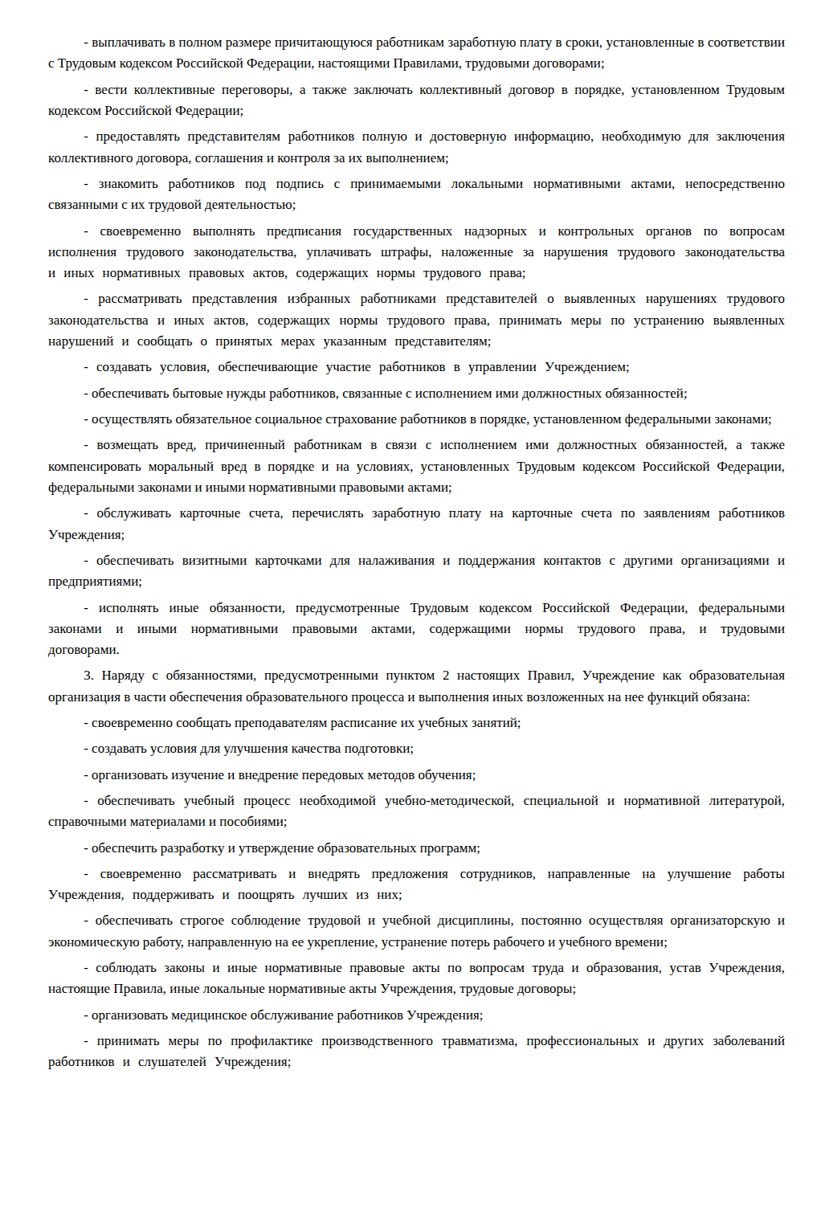- выплачивать в полном размере причитающуюся работникам заработную плату в сроки, установленные в соответствии с Трудовым кодексом Российской Федерации, настоящими Правилами, трудовыми договорами;
- вести коллективные переговоры, а также заключать коллективный договор в порядке, установленном Трудовым кодексом Российской Федерации;
- предоставлять представителям работников полную и достоверную информацию, необходимую для заключения коллективного договора, соглашения и контроля за их выполнением;
- знакомить работников под подпись с принимаемыми локальными нормативными актами, непосредственно связанными с их трудовой деятельностью;
- своевременно выполнять предписания государственных надзорных и контрольных органов по вопросам исполнения трудового законодательства, уплачивать штрафы, наложенные за нарушения трудового законодательства и иных нормативных правовых актов, содержащих нормы трудового права;
- рассматривать представления избранных работниками представителей о выявленных нарушениях трудового законодательства и иных актов, содержащих нормы трудового права, принимать меры по устранению выявленных нарушений и сообщать о принятых мерах указанным представителям;
- создавать условия, обеспечивающие участие работников в управлении Учреждением;
- обеспечивать бытовые нужды работников, связанные с исполнением ими должностных обязанностей;
- осуществлять обязательное социальное страхование работников в порядке, установленном федеральными законами;
- возмещать вред, причиненный работникам в связи с исполнением ими должностных обязанностей, а также компенсировать моральный вред в порядке и на условиях, установленных Трудовым кодексом Российской Федерации, федеральными законами и иными нормативными правовыми актами;
- обслуживать карточные счета, перечислять заработную плату на карточные счета по заявлениям работников Учреждения;
- обеспечивать визитными карточками для налаживания и поддержания контактов с другими организациями и предприятиями;
- исполнять иные обязанности, предусмотренные Трудовым кодексом Российской Федерации, федеральными законами и иными нормативными правовыми актами, содержащими нормы трудового права, и трудовыми договорами.
3. Наряду с обязанностями, предусмотренными пунктом 2 настоящих Правил, Учреждение как образовательная организация в части обеспечения образовательного процесса и выполнения иных возложенных на нее функций обязана:
- своевременно сообщать преподавателям расписание их учебных занятий;
- создавать условия для улучшения качества подготовки;
- организовать изучение и внедрение передовых методов обучения;
- обеспечивать учебный процесс необходимой учебно-методической, специальной и нормативной литературой, справочными материалами и пособиями;
- обеспечить разработку и утверждение образовательных программ;
- своевременно рассматривать и внедрять предложения сотрудников, направленные на улучшение работы Учреждения, поддерживать и поощрять лучших из них;
- обеспечивать строгое соблюдение трудовой и учебной дисциплины, постоянно осуществляя организаторскую и экономическую работу, направленную на ее укрепление, устранение потерь рабочего и учебного времени;
- соблюдать законы и иные нормативные правовые акты по вопросам труда и образования, устав Учреждения, настоящие Правила, иные локальные нормативные акты Учреждения, трудовые договоры;
- организовать медицинское обслуживание работников Учреждения;
- принимать меры по профилактике производственного травматизма, профессиональных и других заболеваний работников и слушателей Учреждения;